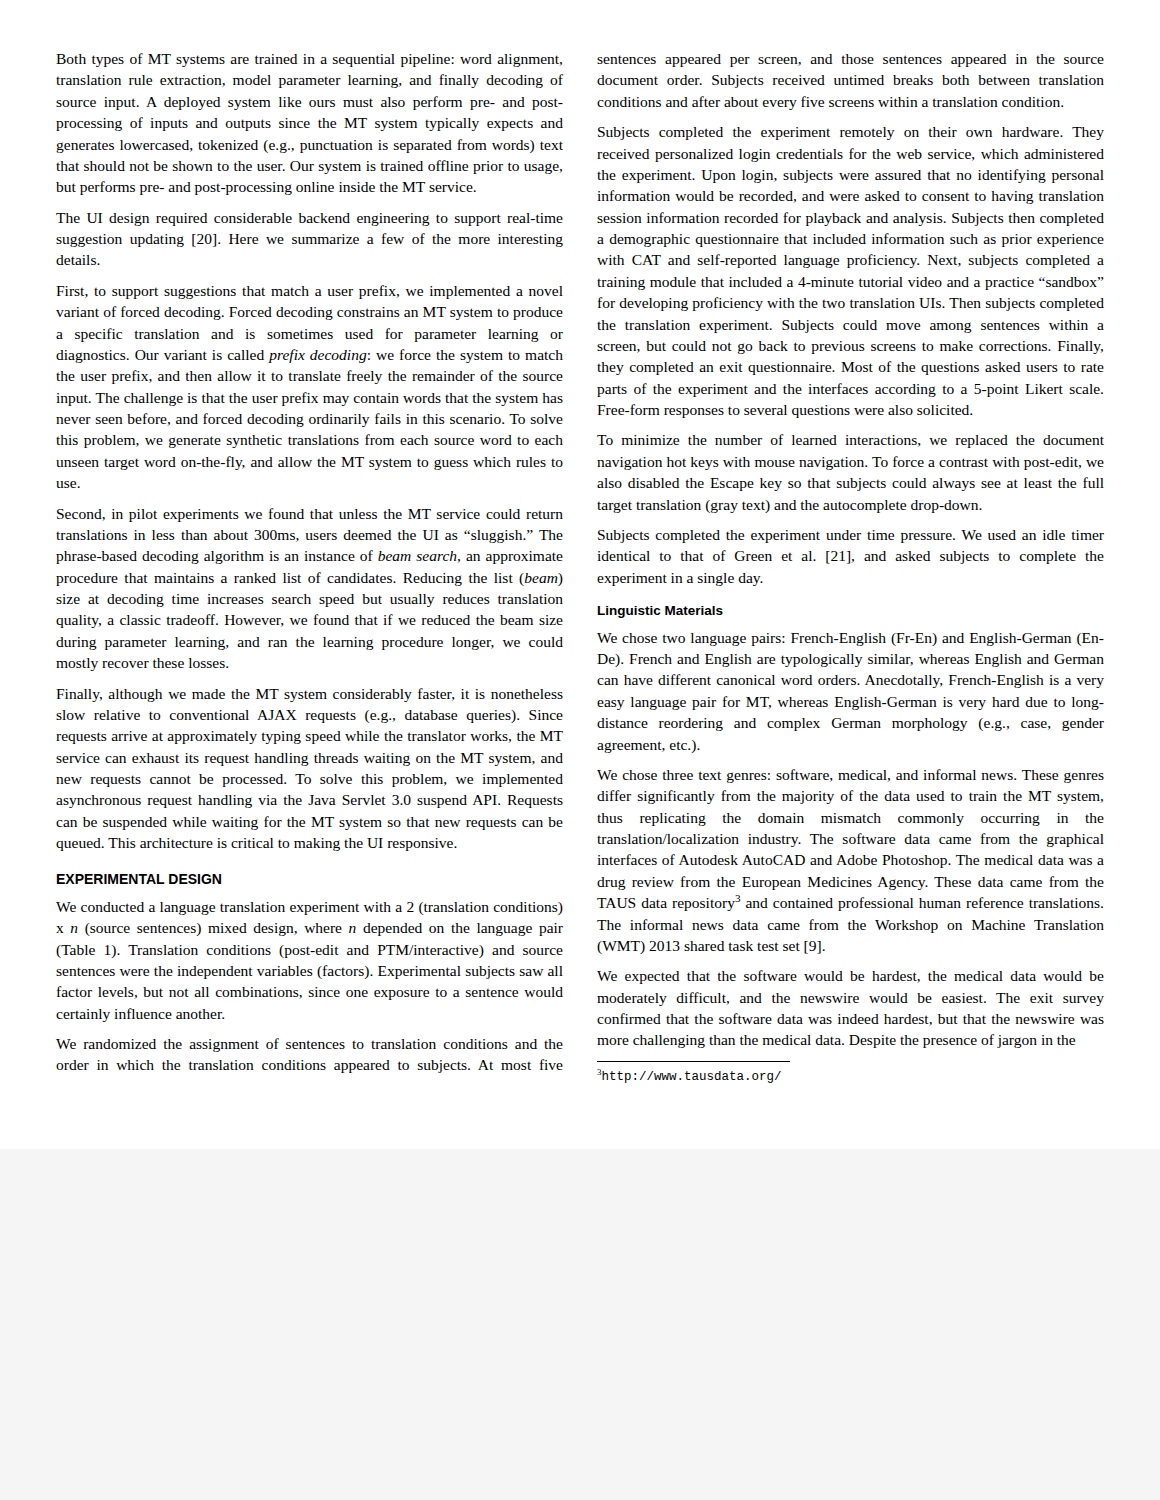Both types of MT systems are trained in a sequential pipeline: word alignment, translation rule extraction, model parameter learning, and finally decoding of source input. A deployed system like ours must also perform pre- and post-processing of inputs and outputs since the MT system typically expects and generates lowercased, tokenized (e.g., punctuation is separated from words) text that should not be shown to the user. Our system is trained offline prior to usage, but performs pre- and post-processing online inside the MT service.
The UI design required considerable backend engineering to support real-time suggestion updating [20]. Here we summarize a few of the more interesting details.
First, to support suggestions that match a user prefix, we implemented a novel variant of forced decoding. Forced decoding constrains an MT system to produce a specific translation and is sometimes used for parameter learning or diagnostics. Our variant is called prefix decoding: we force the system to match the user prefix, and then allow it to translate freely the remainder of the source input. The challenge is that the user prefix may contain words that the system has never seen before, and forced decoding ordinarily fails in this scenario. To solve this problem, we generate synthetic translations from each source word to each unseen target word on-the-fly, and allow the MT system to guess which rules to use.
Second, in pilot experiments we found that unless the MT service could return translations in less than about 300ms, users deemed the UI as “sluggish.” The phrase-based decoding algorithm is an instance of beam search, an approximate procedure that maintains a ranked list of candidates. Reducing the list (beam) size at decoding time increases search speed but usually reduces translation quality, a classic tradeoff. However, we found that if we reduced the beam size during parameter learning, and ran the learning procedure longer, we could mostly recover these losses.
Finally, although we made the MT system considerably faster, it is nonetheless slow relative to conventional AJAX requests (e.g., database queries). Since requests arrive at approximately typing speed while the translator works, the MT service can exhaust its request handling threads waiting on the MT system, and new requests cannot be processed. To solve this problem, we implemented asynchronous request handling via the Java Servlet 3.0 suspend API. Requests can be suspended while waiting for the MT system so that new requests can be queued. This architecture is critical to making the UI responsive.
EXPERIMENTAL DESIGN
We conducted a language translation experiment with a 2 (translation conditions) x n (source sentences) mixed design, where n depended on the language pair (Table 1). Translation conditions (post-edit and PTM/interactive) and source sentences were the independent variables (factors). Experimental subjects saw all factor levels, but not all combinations, since one exposure to a sentence would certainly influence another.
We randomized the assignment of sentences to translation conditions and the order in which the translation conditions appeared to subjects. At most five sentences appeared per screen, and those sentences appeared in the source document order. Subjects received untimed breaks both between translation conditions and after about every five screens within a translation condition.
Subjects completed the experiment remotely on their own hardware. They received personalized login credentials for the web service, which administered the experiment. Upon login, subjects were assured that no identifying personal information would be recorded, and were asked to consent to having translation session information recorded for playback and analysis. Subjects then completed a demographic questionnaire that included information such as prior experience with CAT and self-reported language proficiency. Next, subjects completed a training module that included a 4-minute tutorial video and a practice “sandbox” for developing proficiency with the two translation UIs. Then subjects completed the translation experiment. Subjects could move among sentences within a screen, but could not go back to previous screens to make corrections. Finally, they completed an exit questionnaire. Most of the questions asked users to rate parts of the experiment and the interfaces according to a 5-point Likert scale. Free-form responses to several questions were also solicited.
To minimize the number of learned interactions, we replaced the document navigation hot keys with mouse navigation. To force a contrast with post-edit, we also disabled the Escape key so that subjects could always see at least the full target translation (gray text) and the autocomplete drop-down.
Subjects completed the experiment under time pressure. We used an idle timer identical to that of Green et al. [21], and asked subjects to complete the experiment in a single day.
Linguistic Materials
We chose two language pairs: French-English (Fr-En) and English-German (En-De). French and English are typologically similar, whereas English and German can have different canonical word orders. Anecdotally, French-English is a very easy language pair for MT, whereas English-German is very hard due to long-distance reordering and complex German morphology (e.g., case, gender agreement, etc.).
We chose three text genres: software, medical, and informal news. These genres differ significantly from the majority of the data used to train the MT system, thus replicating the domain mismatch commonly occurring in the translation/localization industry. The software data came from the graphical interfaces of Autodesk AutoCAD and Adobe Photoshop. The medical data was a drug review from the European Medicines Agency. These data came from the TAUS data repository3 and contained professional human reference translations. The informal news data came from the Workshop on Machine Translation (WMT) 2013 shared task test set [9].
We expected that the software would be hardest, the medical data would be moderately difficult, and the newswire would be easiest. The exit survey confirmed that the software data was indeed hardest, but that the newswire was more challenging than the medical data. Despite the presence of jargon in the
3http://www.tausdata.org/